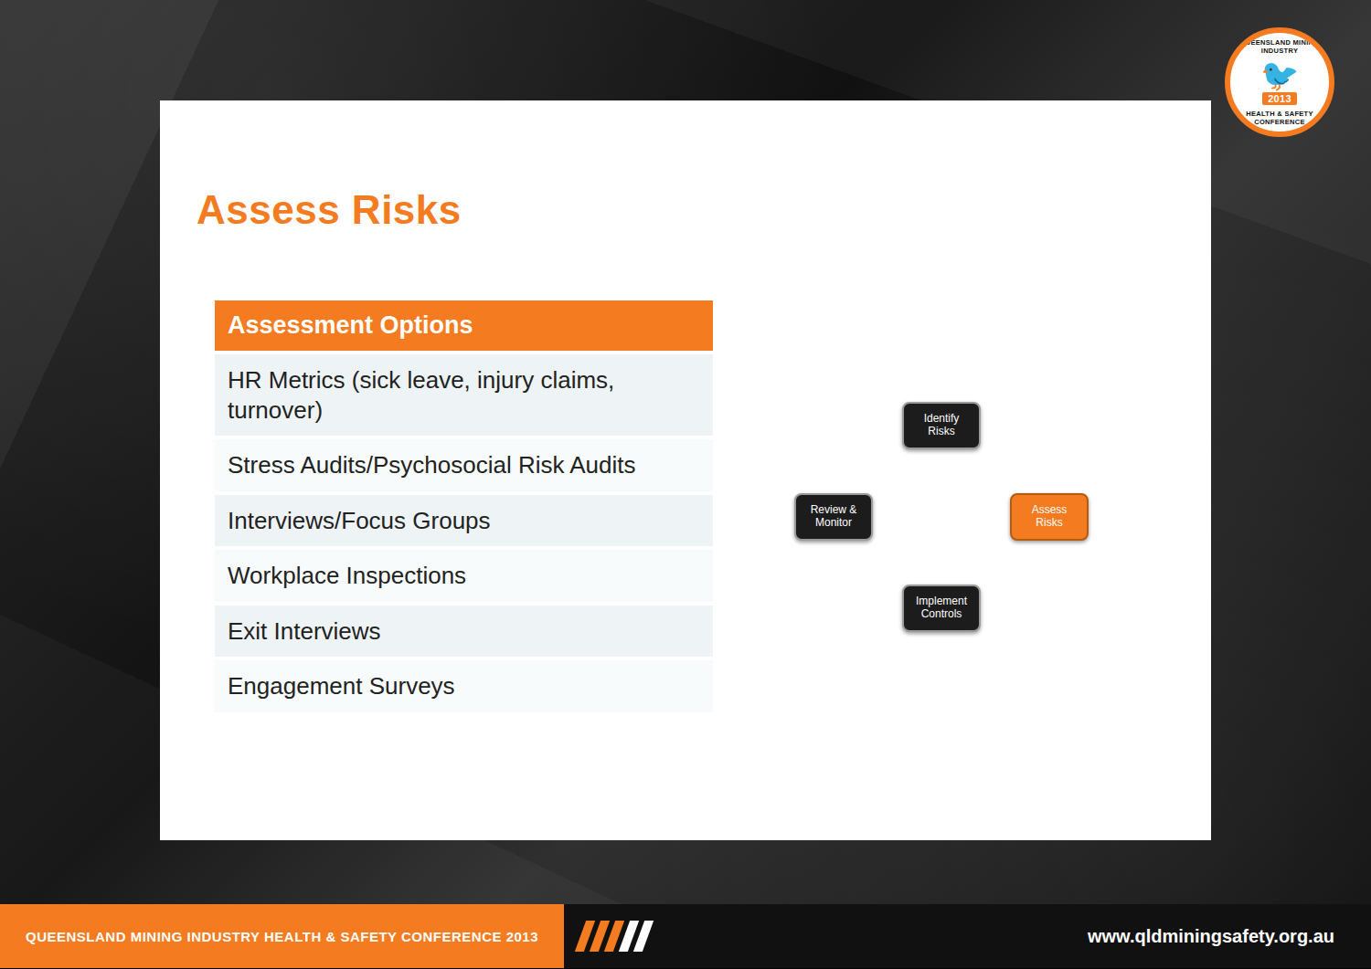QUEENSLAND MINING INDUSTRY
🐦
2013
HEALTH & SAFETY CONFERENCE
Assess Risks
| Assessment Options |
| --- |
| HR Metrics (sick leave, injury claims, turnover) |
| Stress Audits/Psychosocial Risk Audits |
| Interviews/Focus Groups |
| Workplace Inspections |
| Exit Interviews |
| Engagement Surveys |
Identify
Risks
Assess
Risks
Implement
Controls
Review &
Monitor
↘
↙
↖
↗
QUEENSLAND MINING INDUSTRY HEALTH & SAFETY CONFERENCE 2013
www.qldminingsafety.org.au